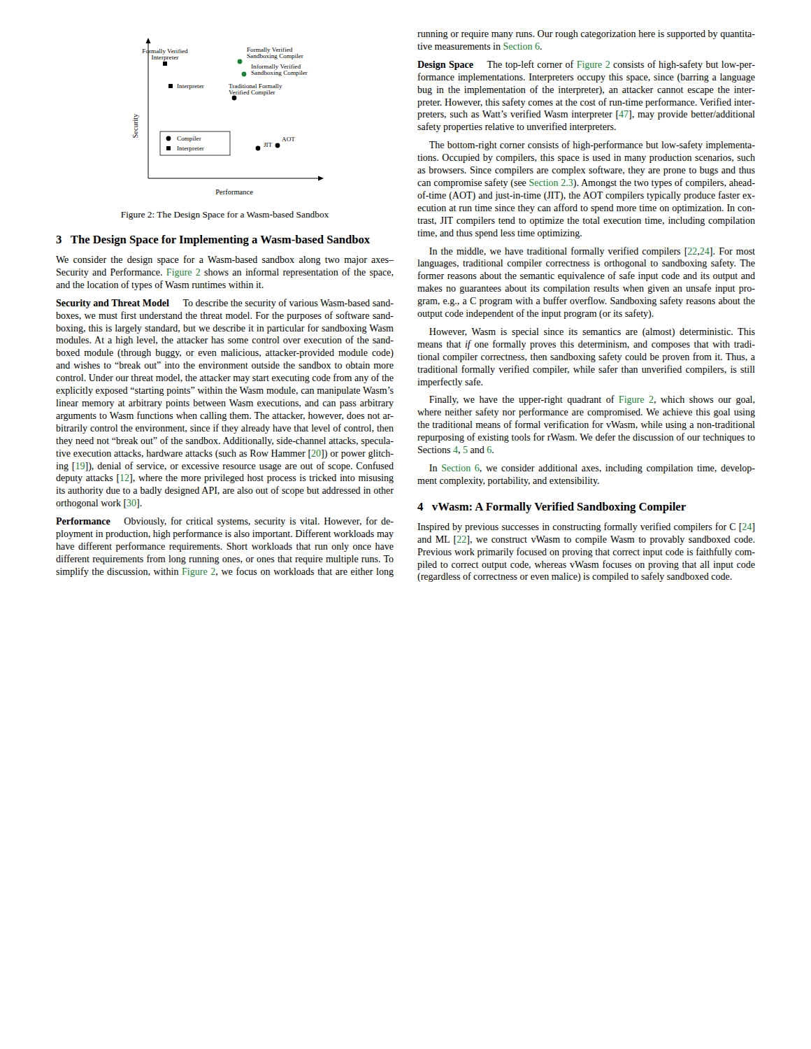Security Performance Formally Verified Interpreter Formally Verified Sandboxing Compiler Informally Verified Sandboxing Compiler Interpreter Traditional Formally Verified Compiler Compiler Interpreter JIT AOT
Figure 2: The Design Space for a Wasm-based Sandbox
3 The Design Space for Implementing a Wasm-based Sandbox
We consider the design space for a Wasm-based sandbox along two major axes– Security and Performance. Figure 2 shows an informal representation of the space, and the location of types of Wasm runtimes within it.
Security and Threat Model To describe the security of various Wasm-based sandboxes, we must first understand the threat model. For the purposes of software sandboxing, this is largely standard, but we describe it in particular for sandboxing Wasm modules. At a high level, the attacker has some control over execution of the sandboxed module (through buggy, or even malicious, attacker-provided module code) and wishes to “break out” into the environment outside the sandbox to obtain more control. Under our threat model, the attacker may start executing code from any of the explicitly exposed “starting points” within the Wasm module, can manipulate Wasm’s linear memory at arbitrary points between Wasm executions, and can pass arbitrary arguments to Wasm functions when calling them. The attacker, however, does not arbitrarily control the environment, since if they already have that level of control, then they need not “break out” of the sandbox. Additionally, side-channel attacks, speculative execution attacks, hardware attacks (such as Row Hammer [20]) or power glitching [19]), denial of service, or excessive resource usage are out of scope. Confused deputy attacks [12], where the more privileged host process is tricked into misusing its authority due to a badly designed API, are also out of scope but addressed in other orthogonal work [30].
Performance Obviously, for critical systems, security is vital. However, for deployment in production, high performance is also important. Different workloads may have different performance requirements. Short workloads that run only once have different requirements from long running ones, or ones that require multiple runs. To simplify the discussion, within Figure 2, we focus on workloads that are either long running or require many runs. Our rough categorization here is supported by quantitative measurements in Section 6.
Design Space The top-left corner of Figure 2 consists of high-safety but low-performance implementations. Interpreters occupy this space, since (barring a language bug in the implementation of the interpreter), an attacker cannot escape the interpreter. However, this safety comes at the cost of run-time performance. Verified interpreters, such as Watt’s verified Wasm interpreter [47], may provide better/additional safety properties relative to unverified interpreters.
The bottom-right corner consists of high-performance but low-safety implementations. Occupied by compilers, this space is used in many production scenarios, such as browsers. Since compilers are complex software, they are prone to bugs and thus can compromise safety (see Section 2.3). Amongst the two types of compilers, ahead-of-time (AOT) and just-in-time (JIT), the AOT compilers typically produce faster execution at run time since they can afford to spend more time on optimization. In contrast, JIT compilers tend to optimize the total execution time, including compilation time, and thus spend less time optimizing.
In the middle, we have traditional formally verified compilers [22,24]. For most languages, traditional compiler correctness is orthogonal to sandboxing safety. The former reasons about the semantic equivalence of safe input code and its output and makes no guarantees about its compilation results when given an unsafe input program, e.g., a C program with a buffer overflow. Sandboxing safety reasons about the output code independent of the input program (or its safety).
However, Wasm is special since its semantics are (almost) deterministic. This means that if one formally proves this determinism, and composes that with traditional compiler correctness, then sandboxing safety could be proven from it. Thus, a traditional formally verified compiler, while safer than unverified compilers, is still imperfectly safe.
Finally, we have the upper-right quadrant of Figure 2, which shows our goal, where neither safety nor performance are compromised. We achieve this goal using the traditional means of formal verification for vWasm, while using a non-traditional repurposing of existing tools for rWasm. We defer the discussion of our techniques to Sections 4, 5 and 6.
In Section 6, we consider additional axes, including compilation time, development complexity, portability, and extensibility.
4 vWasm: A Formally Verified Sandboxing Compiler
Inspired by previous successes in constructing formally verified compilers for C [24] and ML [22], we construct vWasm to compile Wasm to provably sandboxed code. Previous work primarily focused on proving that correct input code is faithfully compiled to correct output code, whereas vWasm focuses on proving that all input code (regardless of correctness or even malice) is compiled to safely sandboxed code.